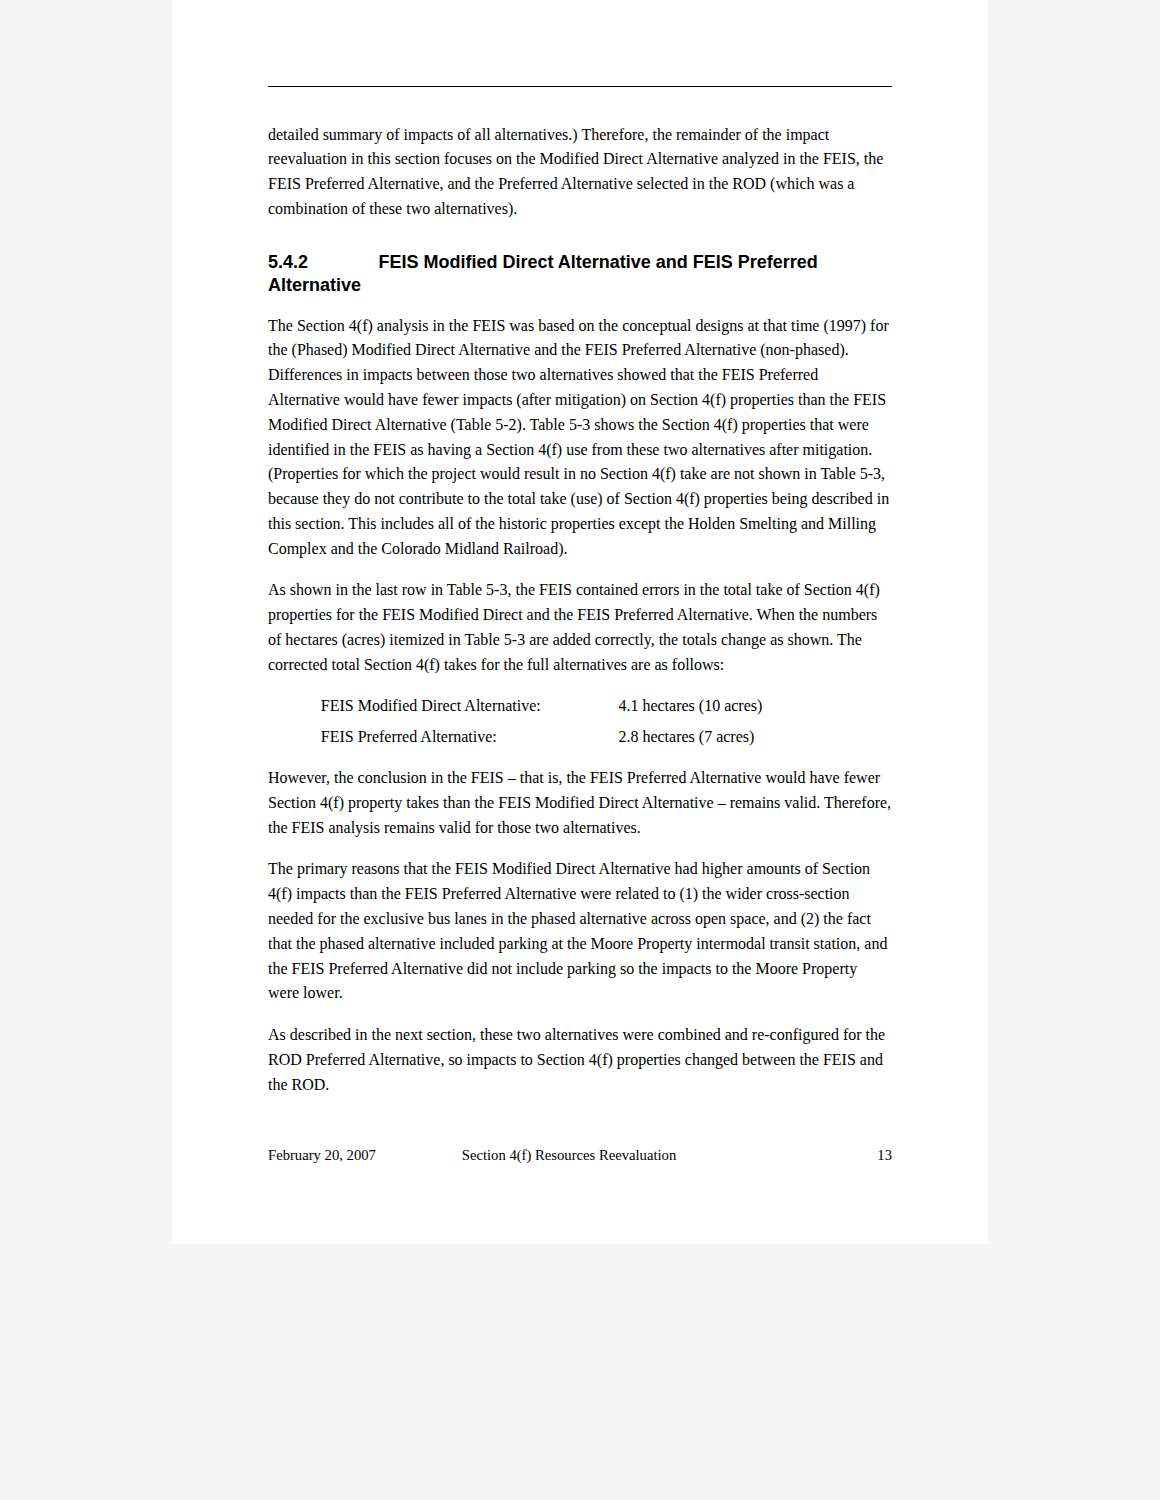detailed summary of impacts of all alternatives.) Therefore, the remainder of the impact reevaluation in this section focuses on the Modified Direct Alternative analyzed in the FEIS, the FEIS Preferred Alternative, and the Preferred Alternative selected in the ROD (which was a combination of these two alternatives).
5.4.2 FEIS Modified Direct Alternative and FEIS Preferred Alternative
The Section 4(f) analysis in the FEIS was based on the conceptual designs at that time (1997) for the (Phased) Modified Direct Alternative and the FEIS Preferred Alternative (non-phased). Differences in impacts between those two alternatives showed that the FEIS Preferred Alternative would have fewer impacts (after mitigation) on Section 4(f) properties than the FEIS Modified Direct Alternative (Table 5-2). Table 5-3 shows the Section 4(f) properties that were identified in the FEIS as having a Section 4(f) use from these two alternatives after mitigation. (Properties for which the project would result in no Section 4(f) take are not shown in Table 5-3, because they do not contribute to the total take (use) of Section 4(f) properties being described in this section. This includes all of the historic properties except the Holden Smelting and Milling Complex and the Colorado Midland Railroad).
As shown in the last row in Table 5-3, the FEIS contained errors in the total take of Section 4(f) properties for the FEIS Modified Direct and the FEIS Preferred Alternative. When the numbers of hectares (acres) itemized in Table 5-3 are added correctly, the totals change as shown. The corrected total Section 4(f) takes for the full alternatives are as follows:
FEIS Modified Direct Alternative: 4.1 hectares (10 acres) FEIS Preferred Alternative: 2.8 hectares (7 acres)
However, the conclusion in the FEIS – that is, the FEIS Preferred Alternative would have fewer Section 4(f) property takes than the FEIS Modified Direct Alternative – remains valid. Therefore, the FEIS analysis remains valid for those two alternatives.
The primary reasons that the FEIS Modified Direct Alternative had higher amounts of Section 4(f) impacts than the FEIS Preferred Alternative were related to (1) the wider cross-section needed for the exclusive bus lanes in the phased alternative across open space, and (2) the fact that the phased alternative included parking at the Moore Property intermodal transit station, and the FEIS Preferred Alternative did not include parking so the impacts to the Moore Property were lower.
As described in the next section, these two alternatives were combined and re-configured for the ROD Preferred Alternative, so impacts to Section 4(f) properties changed between the FEIS and the ROD.
February 20, 2007 Section 4(f) Resources Reevaluation 13